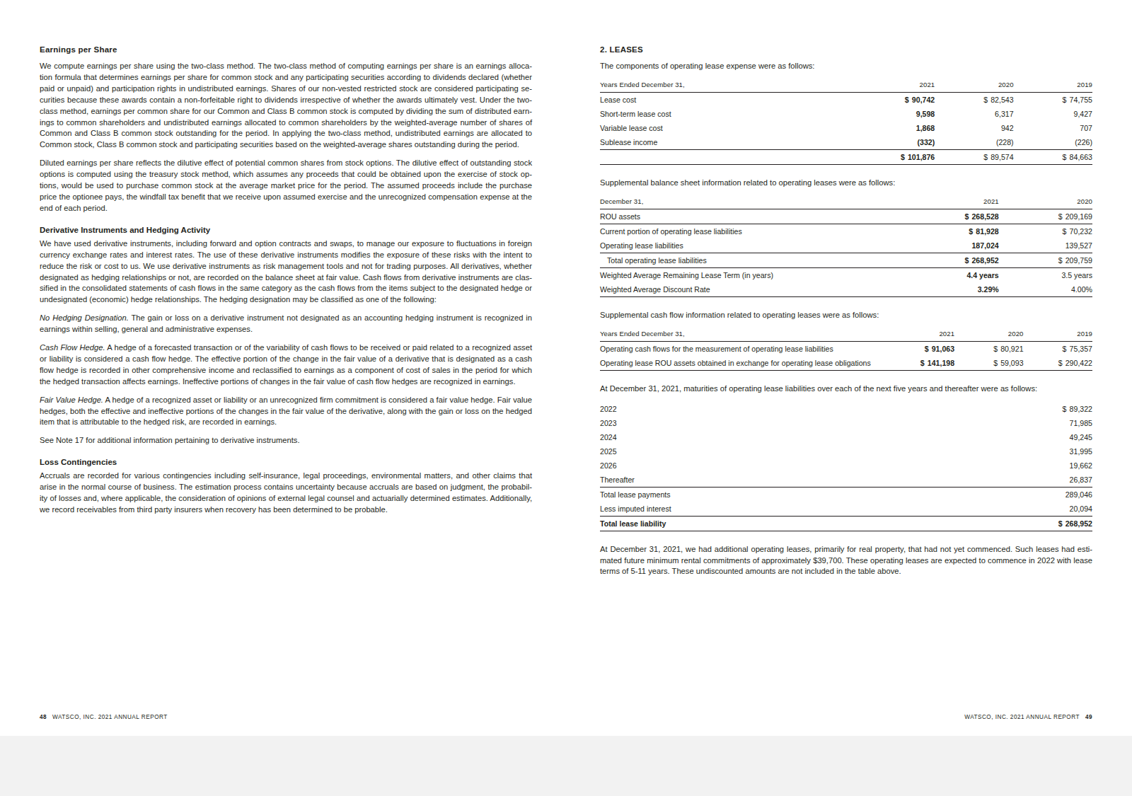Earnings per Share
We compute earnings per share using the two-class method. The two-class method of computing earnings per share is an earnings allocation formula that determines earnings per share for common stock and any participating securities according to dividends declared (whether paid or unpaid) and participation rights in undistributed earnings. Shares of our non-vested restricted stock are considered participating securities because these awards contain a non-forfeitable right to dividends irrespective of whether the awards ultimately vest. Under the two-class method, earnings per common share for our Common and Class B common stock is computed by dividing the sum of distributed earnings to common shareholders and undistributed earnings allocated to common shareholders by the weighted-average number of shares of Common and Class B common stock outstanding for the period. In applying the two-class method, undistributed earnings are allocated to Common stock, Class B common stock and participating securities based on the weighted-average shares outstanding during the period.
Diluted earnings per share reflects the dilutive effect of potential common shares from stock options. The dilutive effect of outstanding stock options is computed using the treasury stock method, which assumes any proceeds that could be obtained upon the exercise of stock options, would be used to purchase common stock at the average market price for the period. The assumed proceeds include the purchase price the optionee pays, the windfall tax benefit that we receive upon assumed exercise and the unrecognized compensation expense at the end of each period.
Derivative Instruments and Hedging Activity
We have used derivative instruments, including forward and option contracts and swaps, to manage our exposure to fluctuations in foreign currency exchange rates and interest rates. The use of these derivative instruments modifies the exposure of these risks with the intent to reduce the risk or cost to us. We use derivative instruments as risk management tools and not for trading purposes. All derivatives, whether designated as hedging relationships or not, are recorded on the balance sheet at fair value. Cash flows from derivative instruments are classified in the consolidated statements of cash flows in the same category as the cash flows from the items subject to the designated hedge or undesignated (economic) hedge relationships. The hedging designation may be classified as one of the following:
No Hedging Designation. The gain or loss on a derivative instrument not designated as an accounting hedging instrument is recognized in earnings within selling, general and administrative expenses.
Cash Flow Hedge. A hedge of a forecasted transaction or of the variability of cash flows to be received or paid related to a recognized asset or liability is considered a cash flow hedge. The effective portion of the change in the fair value of a derivative that is designated as a cash flow hedge is recorded in other comprehensive income and reclassified to earnings as a component of cost of sales in the period for which the hedged transaction affects earnings. Ineffective portions of changes in the fair value of cash flow hedges are recognized in earnings.
Fair Value Hedge. A hedge of a recognized asset or liability or an unrecognized firm commitment is considered a fair value hedge. Fair value hedges, both the effective and ineffective portions of the changes in the fair value of the derivative, along with the gain or loss on the hedged item that is attributable to the hedged risk, are recorded in earnings.
See Note 17 for additional information pertaining to derivative instruments.
Loss Contingencies
Accruals are recorded for various contingencies including self-insurance, legal proceedings, environmental matters, and other claims that arise in the normal course of business. The estimation process contains uncertainty because accruals are based on judgment, the probability of losses and, where applicable, the consideration of opinions of external legal counsel and actuarially determined estimates. Additionally, we record receivables from third party insurers when recovery has been determined to be probable.
48 WATSCO, INC. 2021 ANNUAL REPORT
2. LEASES
The components of operating lease expense were as follows:
| Years Ended December 31, | 2021 | 2020 | 2019 |
| --- | --- | --- | --- |
| Lease cost | $ 90,742 | $ 82,543 | $ 74,755 |
| Short-term lease cost | 9,598 | 6,317 | 9,427 |
| Variable lease cost | 1,868 | 942 | 707 |
| Sublease income | (332) | (228) | (226) |
| | $ 101,876 | $ 89,574 | $ 84,663 |
Supplemental balance sheet information related to operating leases were as follows:
| December 31, | 2021 | 2020 |
| --- | --- | --- |
| ROU assets | $ 268,528 | $ 209,169 |
| Current portion of operating lease liabilities | $ 81,928 | $ 70,232 |
| Operating lease liabilities | 187,024 | 139,527 |
| Total operating lease liabilities | $ 268,952 | $ 209,759 |
| Weighted Average Remaining Lease Term (in years) | 4.4 years | 3.5 years |
| Weighted Average Discount Rate | 3.29% | 4.00% |
Supplemental cash flow information related to operating leases were as follows:
| Years Ended December 31, | 2021 | 2020 | 2019 |
| --- | --- | --- | --- |
| Operating cash flows for the measurement of operating lease liabilities | $ 91,063 | $ 80,921 | $ 75,357 |
| Operating lease ROU assets obtained in exchange for operating lease obligations | $ 141,198 | $ 59,093 | $ 290,422 |
At December 31, 2021, maturities of operating lease liabilities over each of the next five years and thereafter were as follows:
| 2022 | $ 89,322 |
| 2023 | 71,985 |
| 2024 | 49,245 |
| 2025 | 31,995 |
| 2026 | 19,662 |
| Thereafter | 26,837 |
| Total lease payments | 289,046 |
| Less imputed interest | 20,094 |
| Total lease liability | $ 268,952 |
At December 31, 2021, we had additional operating leases, primarily for real property, that had not yet commenced. Such leases had estimated future minimum rental commitments of approximately $39,700. These operating leases are expected to commence in 2022 with lease terms of 5-11 years. These undiscounted amounts are not included in the table above.
WATSCO, INC. 2021 ANNUAL REPORT49